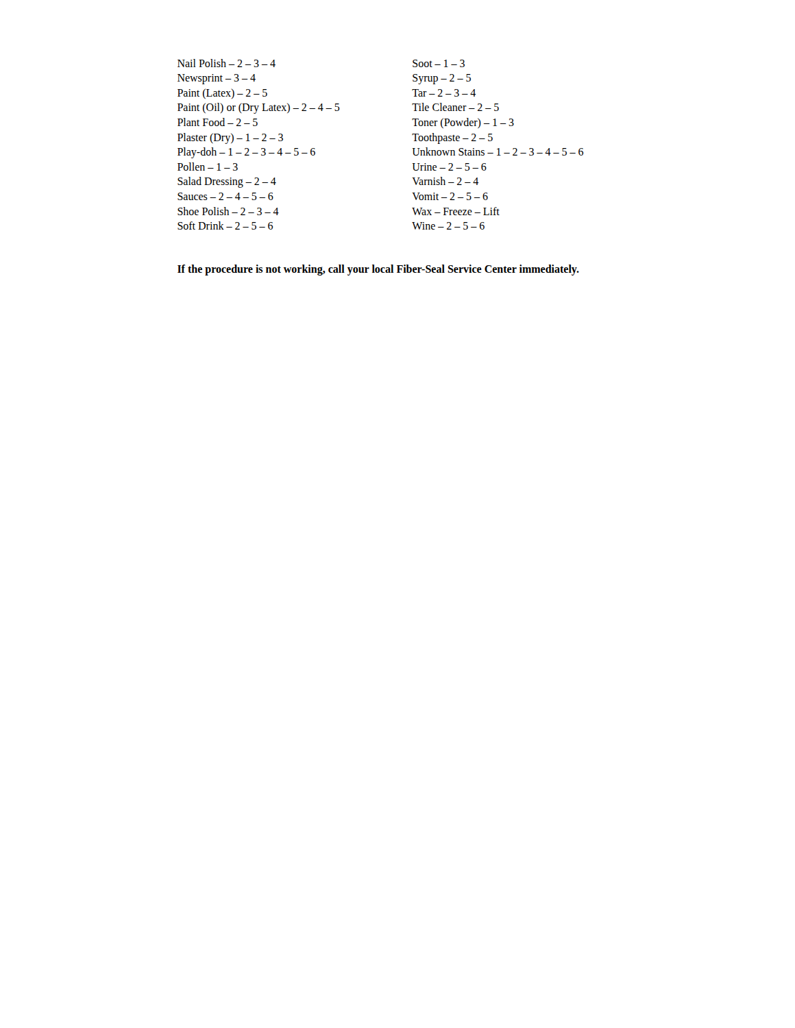Nail Polish – 2 – 3 – 4
Newsprint – 3 – 4
Paint (Latex) – 2 – 5
Paint (Oil) or (Dry Latex) – 2 – 4 – 5
Plant Food – 2 – 5
Plaster (Dry) – 1 – 2 – 3
Play-doh – 1 – 2 – 3 – 4 – 5 – 6
Pollen – 1 – 3
Salad Dressing – 2 – 4
Sauces – 2 – 4 – 5 – 6
Shoe Polish – 2 – 3 – 4
Soft Drink – 2 – 5 – 6
Soot – 1 – 3
Syrup – 2 – 5
Tar – 2 – 3 – 4
Tile Cleaner – 2 – 5
Toner (Powder) – 1 – 3
Toothpaste – 2 – 5
Unknown Stains – 1 – 2 – 3 – 4 – 5 – 6
Urine – 2 – 5 – 6
Varnish – 2 – 4
Vomit – 2 – 5 – 6
Wax – Freeze – Lift
Wine – 2 – 5 – 6
If the procedure is not working, call your local Fiber-Seal Service Center immediately.